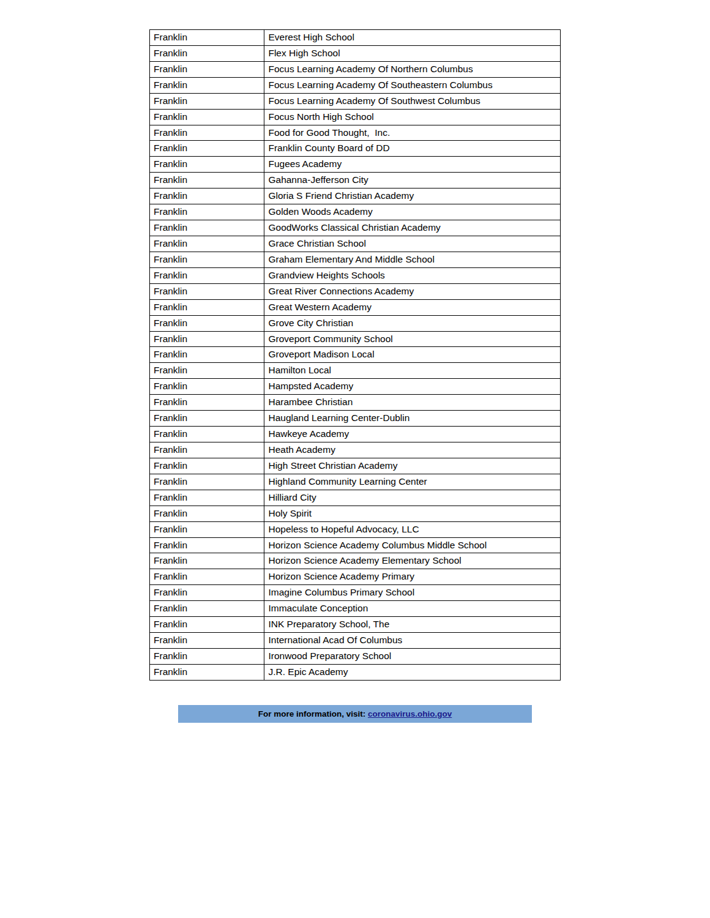| Franklin | Everest High School |
| Franklin | Flex High School |
| Franklin | Focus Learning Academy Of Northern Columbus |
| Franklin | Focus Learning Academy Of Southeastern Columbus |
| Franklin | Focus Learning Academy Of Southwest Columbus |
| Franklin | Focus North High School |
| Franklin | Food for Good Thought, Inc. |
| Franklin | Franklin County Board of DD |
| Franklin | Fugees Academy |
| Franklin | Gahanna-Jefferson City |
| Franklin | Gloria S Friend Christian Academy |
| Franklin | Golden Woods Academy |
| Franklin | GoodWorks Classical Christian Academy |
| Franklin | Grace Christian School |
| Franklin | Graham Elementary And Middle School |
| Franklin | Grandview Heights Schools |
| Franklin | Great River Connections Academy |
| Franklin | Great Western Academy |
| Franklin | Grove City Christian |
| Franklin | Groveport Community School |
| Franklin | Groveport Madison Local |
| Franklin | Hamilton Local |
| Franklin | Hampsted Academy |
| Franklin | Harambee Christian |
| Franklin | Haugland Learning Center-Dublin |
| Franklin | Hawkeye Academy |
| Franklin | Heath Academy |
| Franklin | High Street Christian Academy |
| Franklin | Highland Community Learning Center |
| Franklin | Hilliard City |
| Franklin | Holy Spirit |
| Franklin | Hopeless to Hopeful Advocacy, LLC |
| Franklin | Horizon Science Academy Columbus Middle School |
| Franklin | Horizon Science Academy Elementary School |
| Franklin | Horizon Science Academy Primary |
| Franklin | Imagine Columbus Primary School |
| Franklin | Immaculate Conception |
| Franklin | INK Preparatory School, The |
| Franklin | International Acad Of Columbus |
| Franklin | Ironwood Preparatory School |
| Franklin | J.R. Epic Academy |
For more information, visit: coronavirus.ohio.gov